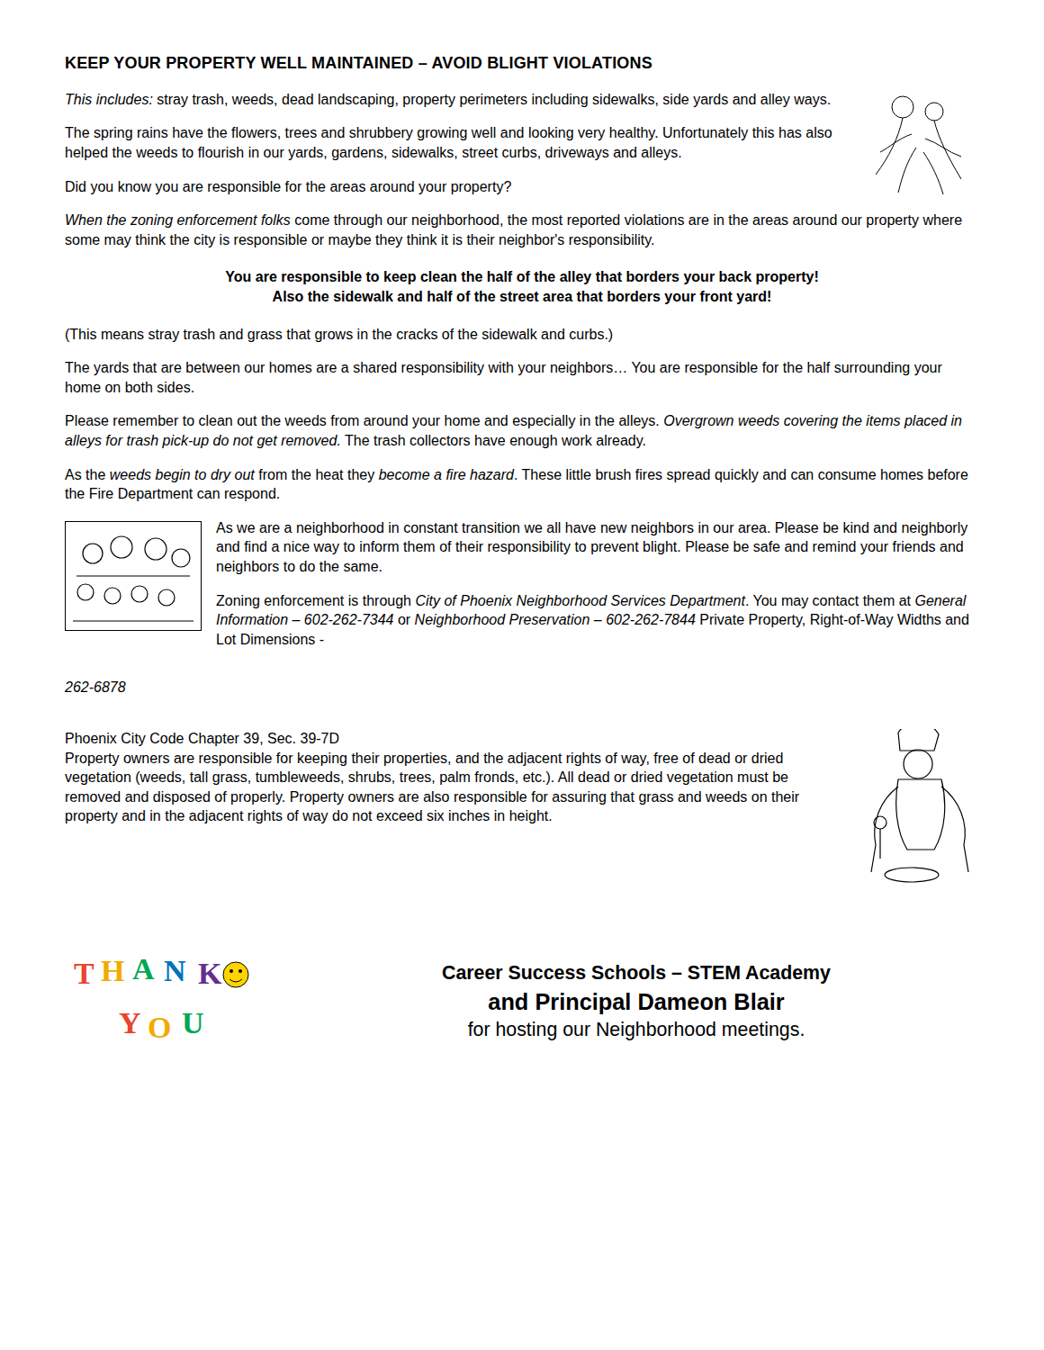KEEP YOUR PROPERTY WELL MAINTAINED – AVOID BLIGHT VIOLATIONS
This includes: stray trash, weeds, dead landscaping, property perimeters including sidewalks, side yards and alley ways.
The spring rains have the flowers, trees and shrubbery growing well and looking very healthy. Unfortunately this has also helped the weeds to flourish in our yards, gardens, sidewalks, street curbs, driveways and alleys.
Did you know you are responsible for the areas around your property?
When the zoning enforcement folks come through our neighborhood, the most reported violations are in the areas around our property where some may think the city is responsible or maybe they think it is their neighbor's responsibility.
You are responsible to keep clean the half of the alley that borders your back property!
Also the sidewalk and half of the street area that borders your front yard!
(This means stray trash and grass that grows in the cracks of the sidewalk and curbs.)
The yards that are between our homes are a shared responsibility with your neighbors… You are responsible for the half surrounding your home on both sides.
Please remember to clean out the weeds from around your home and especially in the alleys. Overgrown weeds covering the items placed in alleys for trash pick-up do not get removed. The trash collectors have enough work already.
As the weeds begin to dry out from the heat they become a fire hazard. These little brush fires spread quickly and can consume homes before the Fire Department can respond.
As we are a neighborhood in constant transition we all have new neighbors in our area. Please be kind and neighborly and find a nice way to inform them of their responsibility to prevent blight. Please be safe and remind your friends and neighbors to do the same.
Zoning enforcement is through City of Phoenix Neighborhood Services Department. You may contact them at General Information – 602-262-7344 or Neighborhood Preservation – 602-262-7844 Private Property, Right-of-Way Widths and Lot Dimensions -
262-6878
Phoenix City Code Chapter 39, Sec. 39-7D
Property owners are responsible for keeping their properties, and the adjacent rights of way, free of dead or dried vegetation (weeds, tall grass, tumbleweeds, shrubs, trees, palm fronds, etc.). All dead or dried vegetation must be removed and disposed of properly. Property owners are also responsible for assuring that grass and weeds on their property and in the adjacent rights of way do not exceed six inches in height.
Career Success Schools – STEM Academy
and Principal Dameon Blair
for hosting our Neighborhood meetings.